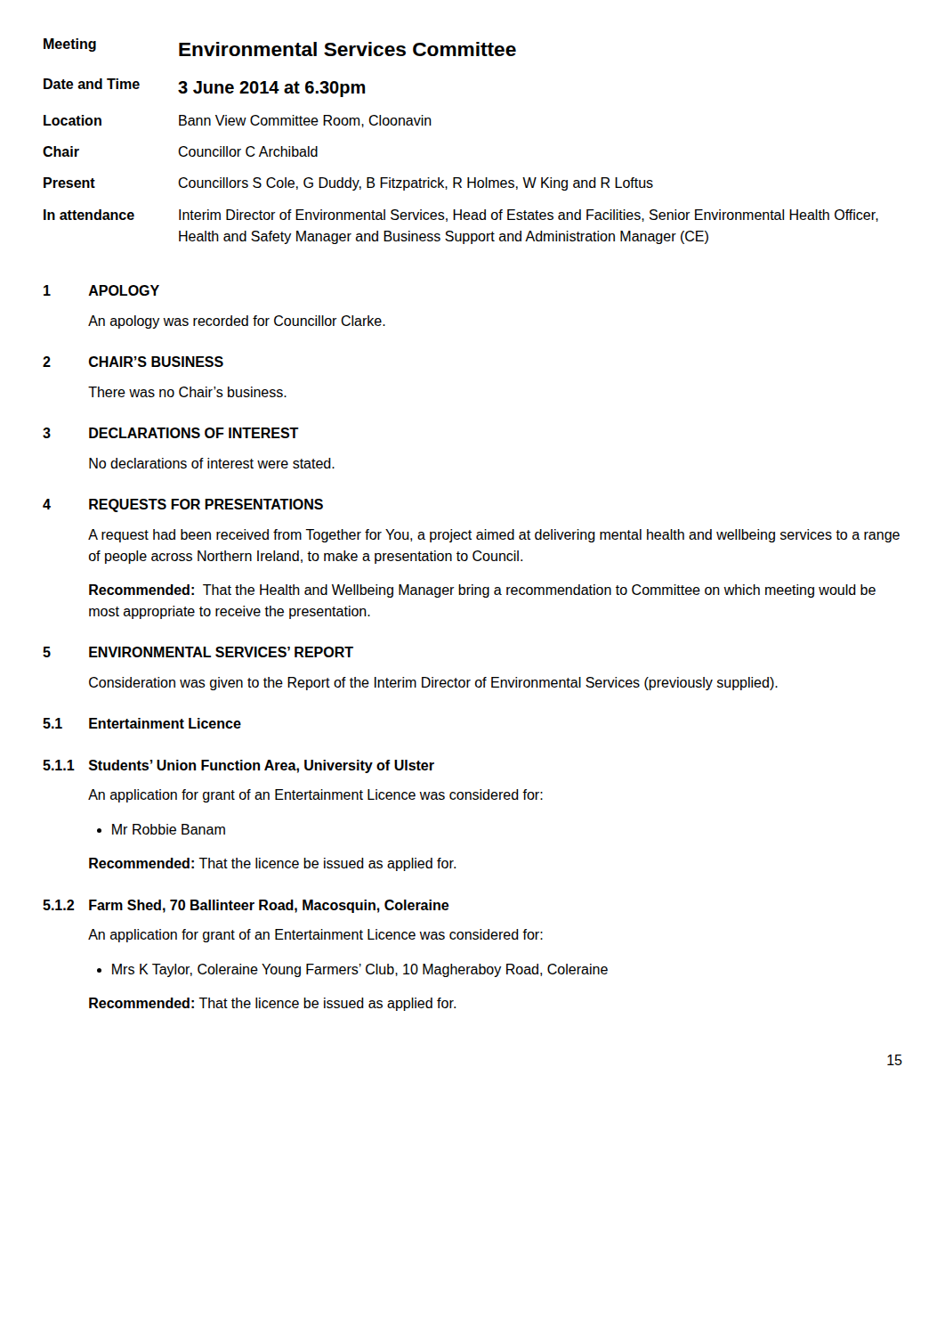| Meeting | Environmental Services Committee |
| Date and Time | 3 June 2014 at 6.30pm |
| Location | Bann View Committee Room, Cloonavin |
| Chair | Councillor C Archibald |
| Present | Councillors S Cole, G Duddy, B Fitzpatrick, R Holmes, W King and R Loftus |
| In attendance | Interim Director of Environmental Services, Head of Estates and Facilities, Senior Environmental Health Officer, Health and Safety Manager and Business Support and Administration Manager (CE) |
1 Apology
An apology was recorded for Councillor Clarke.
2 Chair’s Business
There was no Chair’s business.
3 Declarations of Interest
No declarations of interest were stated.
4 Requests for Presentations
A request had been received from Together for You, a project aimed at delivering mental health and wellbeing services to a range of people across Northern Ireland, to make a presentation to Council.
Recommended: That the Health and Wellbeing Manager bring a recommendation to Committee on which meeting would be most appropriate to receive the presentation.
5 Environmental Services’ Report
Consideration was given to the Report of the Interim Director of Environmental Services (previously supplied).
5.1 Entertainment Licence
5.1.1 Students’ Union Function Area, University of Ulster
An application for grant of an Entertainment Licence was considered for:
Mr Robbie Banam
Recommended: That the licence be issued as applied for.
5.1.2 Farm Shed, 70 Ballinteer Road, Macosquin, Coleraine
An application for grant of an Entertainment Licence was considered for:
Mrs K Taylor, Coleraine Young Farmers’ Club, 10 Magheraboy Road, Coleraine
Recommended: That the licence be issued as applied for.
15